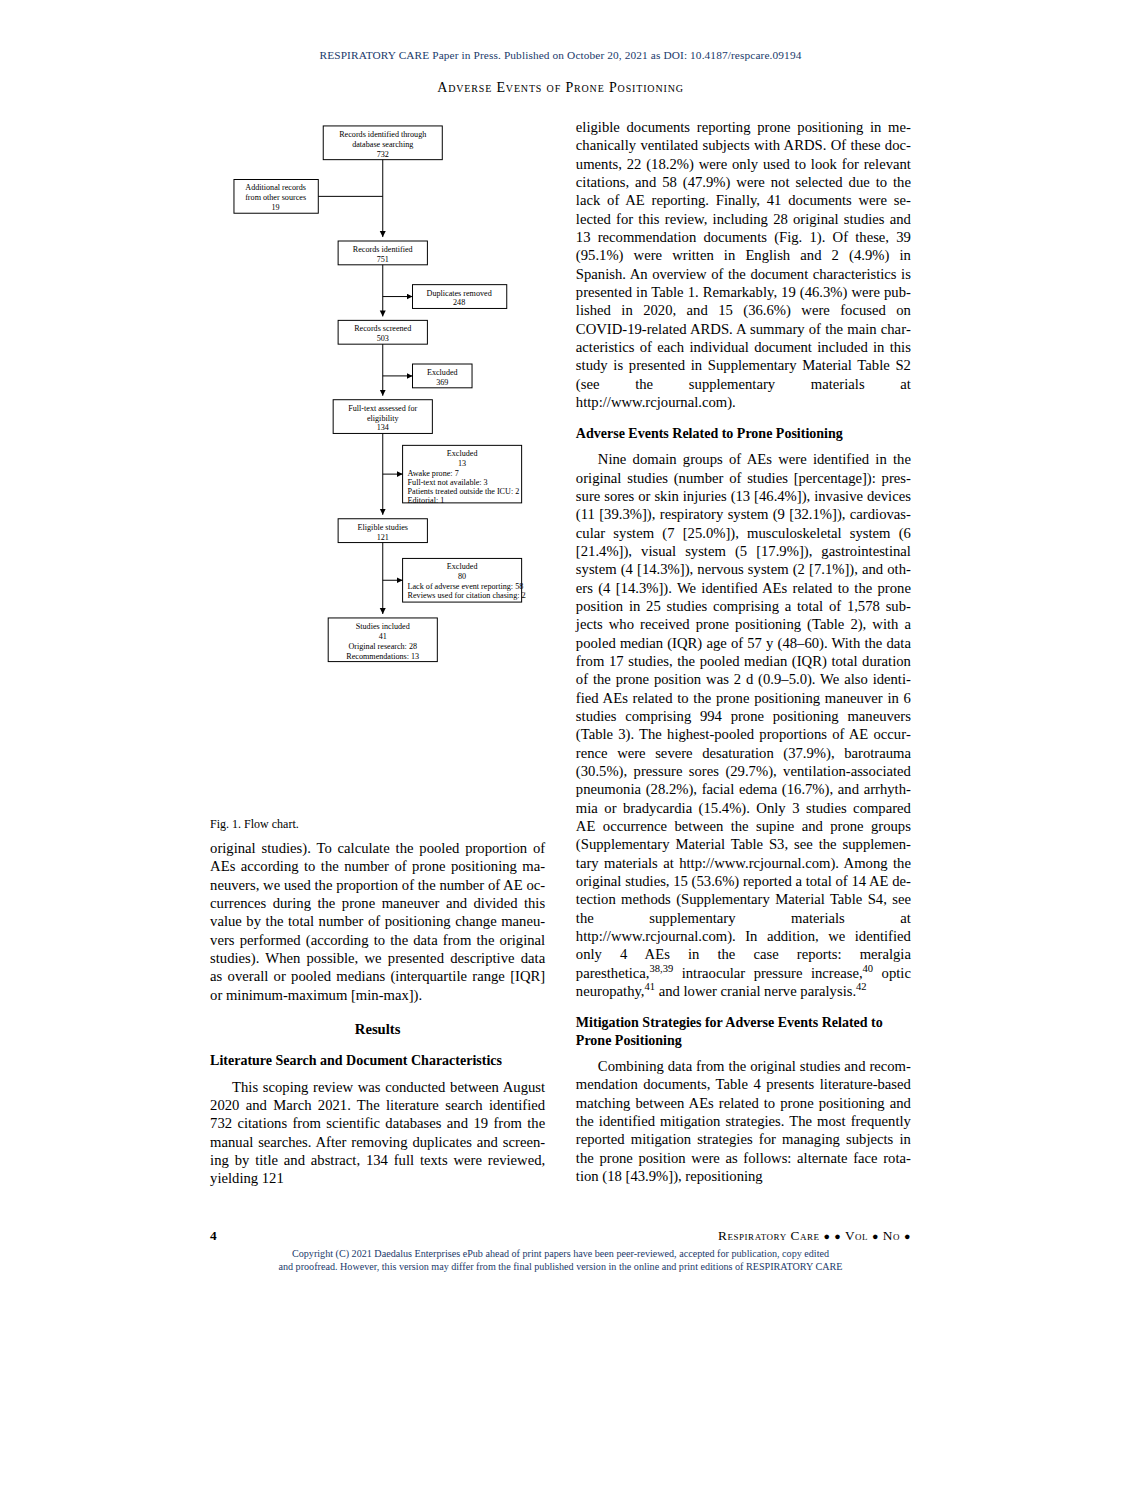RESPIRATORY CARE Paper in Press. Published on October 20, 2021 as DOI: 10.4187/respcare.09194
Adverse Events of Prone Positioning
Records identified through database searching 732 Additional records from other sources 19 Records identified 751 Duplicates removed 248 Records screened 503 Excluded 369 Full-text assessed for eligibility 134 Excluded 13 Awake prone: 7 Full-text not available: 3 Patients treated outside the ICU: 2 Editorial: 1 Eligible studies 121 Excluded 80 Lack of adverse event reporting: 58 Reviews used for citation chasing: 22 Studies included 41 Original research: 28 Recommendations: 13
Fig. 1. Flow chart.
original studies). To calculate the pooled proportion of AEs according to the number of prone positioning maneuvers, we used the proportion of the number of AE occurrences during the prone maneuver and divided this value by the total number of positioning change maneuvers performed (according to the data from the original studies). When possible, we presented descriptive data as overall or pooled medians (interquartile range [IQR] or minimum-maximum [min-max]).
Results
Literature Search and Document Characteristics
This scoping review was conducted between August 2020 and March 2021. The literature search identified 732 citations from scientific databases and 19 from the manual searches. After removing duplicates and screening by title and abstract, 134 full texts were reviewed, yielding 121
eligible documents reporting prone positioning in mechanically ventilated subjects with ARDS. Of these documents, 22 (18.2%) were only used to look for relevant citations, and 58 (47.9%) were not selected due to the lack of AE reporting. Finally, 41 documents were selected for this review, including 28 original studies and 13 recommendation documents (Fig. 1). Of these, 39 (95.1%) were written in English and 2 (4.9%) in Spanish. An overview of the document characteristics is presented in Table 1. Remarkably, 19 (46.3%) were published in 2020, and 15 (36.6%) were focused on COVID-19-related ARDS. A summary of the main characteristics of each individual document included in this study is presented in Supplementary Material Table S2 (see the supplementary materials at http://www.rcjournal.com).
Adverse Events Related to Prone Positioning
Nine domain groups of AEs were identified in the original studies (number of studies [percentage]): pressure sores or skin injuries (13 [46.4%]), invasive devices (11 [39.3%]), respiratory system (9 [32.1%]), cardiovascular system (7 [25.0%]), musculoskeletal system (6 [21.4%]), visual system (5 [17.9%]), gastrointestinal system (4 [14.3%]), nervous system (2 [7.1%]), and others (4 [14.3%]). We identified AEs related to the prone position in 25 studies comprising a total of 1,578 subjects who received prone positioning (Table 2), with a pooled median (IQR) age of 57 y (48–60). With the data from 17 studies, the pooled median (IQR) total duration of the prone position was 2 d (0.9–5.0). We also identified AEs related to the prone positioning maneuver in 6 studies comprising 994 prone positioning maneuvers (Table 3). The highest-pooled proportions of AE occurrence were severe desaturation (37.9%), barotrauma (30.5%), pressure sores (29.7%), ventilation-associated pneumonia (28.2%), facial edema (16.7%), and arrhythmia or bradycardia (15.4%). Only 3 studies compared AE occurrence between the supine and prone groups (Supplementary Material Table S3, see the supplementary materials at http://www.rcjournal.com). Among the original studies, 15 (53.6%) reported a total of 14 AE detection methods (Supplementary Material Table S4, see the supplementary materials at http://www.rcjournal.com). In addition, we identified only 4 AEs in the case reports: meralgia paresthetica,38,39 intraocular pressure increase,40 optic neuropathy,41 and lower cranial nerve paralysis.42
Mitigation Strategies for Adverse Events Related to Prone Positioning
Combining data from the original studies and recommendation documents, Table 4 presents literature-based matching between AEs related to prone positioning and the identified mitigation strategies. The most frequently reported mitigation strategies for managing subjects in the prone position were as follows: alternate face rotation (18 [43.9%]), repositioning
4 Respiratory Care ● ● Vol ● No ●
Copyright (C) 2021 Daedalus Enterprises ePub ahead of print papers have been peer-reviewed, accepted for publication, copy edited
and proofread. However, this version may differ from the final published version in the online and print editions of RESPIRATORY CARE